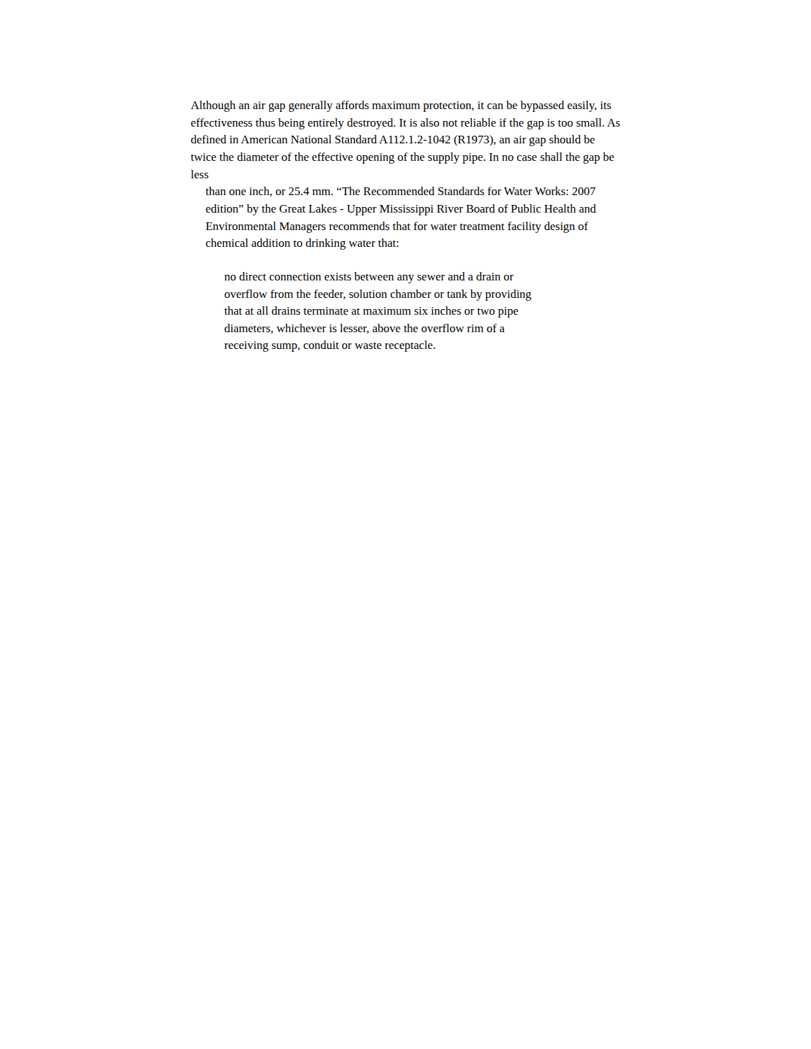Although an air gap generally affords maximum protection, it can be bypassed easily, its effectiveness thus being entirely destroyed. It is also not reliable if the gap is too small. As defined in American National Standard A112.1.2-1042 (R1973), an air gap should be twice the diameter of the effective opening of the supply pipe. In no case shall the gap be less
than one inch, or 25.4 mm. “The Recommended Standards for Water Works: 2007 edition” by the Great Lakes - Upper Mississippi River Board of Public Health and Environmental Managers recommends that for water treatment facility design of chemical addition to drinking water that:
no direct connection exists between any sewer and a drain or overflow from the feeder, solution chamber or tank by providing that at all drains terminate at maximum six inches or two pipe diameters, whichever is lesser, above the overflow rim of a receiving sump, conduit or waste receptacle.